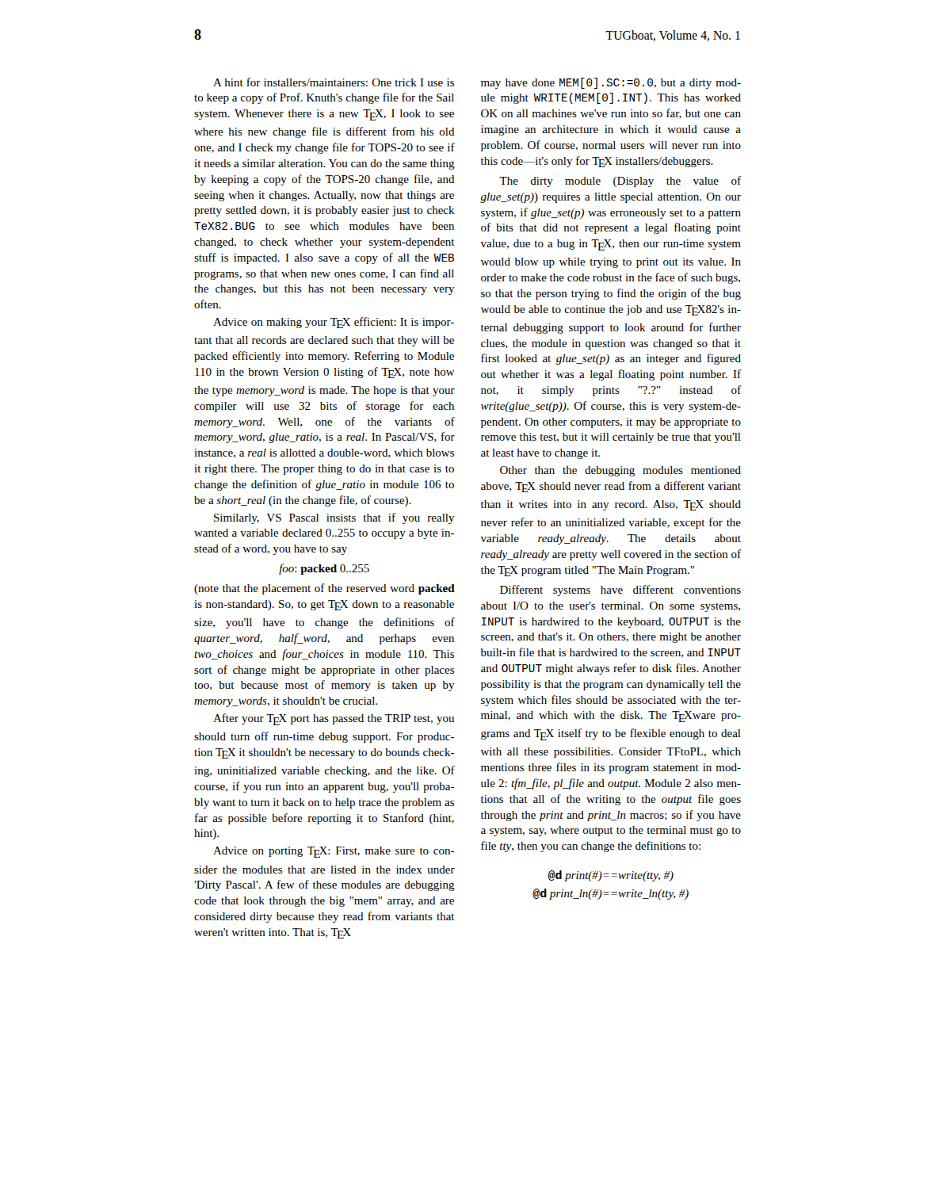8 TUGboat, Volume 4, No. 1
A hint for installers/maintainers: One trick I use is to keep a copy of Prof. Knuth's change file for the Sail system. Whenever there is a new TEX, I look to see where his new change file is different from his old one, and I check my change file for TOPS-20 to see if it needs a similar alteration. You can do the same thing by keeping a copy of the TOPS-20 change file, and seeing when it changes. Actually, now that things are pretty settled down, it is probably easier just to check TeX82.BUG to see which modules have been changed, to check whether your system-dependent stuff is impacted. I also save a copy of all the WEB programs, so that when new ones come, I can find all the changes, but this has not been necessary very often.
Advice on making your TEX efficient: It is important that all records are declared such that they will be packed efficiently into memory. Referring to Module 110 in the brown Version 0 listing of TEX, note how the type memory_word is made. The hope is that your compiler will use 32 bits of storage for each memory_word. Well, one of the variants of memory_word, glue_ratio, is a real. In Pascal/VS, for instance, a real is allotted a double-word, which blows it right there. The proper thing to do in that case is to change the definition of glue_ratio in module 106 to be a short_real (in the change file, of course).
Similarly, VS Pascal insists that if you really wanted a variable declared 0..255 to occupy a byte instead of a word, you have to say
foo: packed 0..255
(note that the placement of the reserved word packed is non-standard). So, to get TEX down to a reasonable size, you'll have to change the definitions of quarter_word, half_word, and perhaps even two_choices and four_choices in module 110. This sort of change might be appropriate in other places too, but because most of memory is taken up by memory_words, it shouldn't be crucial.
After your TEX port has passed the TRIP test, you should turn off run-time debug support. For production TEX it shouldn't be necessary to do bounds checking, uninitialized variable checking, and the like. Of course, if you run into an apparent bug, you'll probably want to turn it back on to help trace the problem as far as possible before reporting it to Stanford (hint, hint).
Advice on porting TEX: First, make sure to consider the modules that are listed in the index under 'Dirty Pascal'. A few of these modules are debugging code that look through the big "mem" array, and are considered dirty because they read from variants that weren't written into. That is, TEX
may have done MEM[0].SC:=0.0, but a dirty module might WRITE(MEM[0].INT). This has worked OK on all machines we've run into so far, but one can imagine an architecture in which it would cause a problem. Of course, normal users will never run into this code—it's only for TEX installers/debuggers.
The dirty module (Display the value of glue_set(p)) requires a little special attention. On our system, if glue_set(p) was erroneously set to a pattern of bits that did not represent a legal floating point value, due to a bug in TEX, then our run-time system would blow up while trying to print out its value. In order to make the code robust in the face of such bugs, so that the person trying to find the origin of the bug would be able to continue the job and use TEX82's internal debugging support to look around for further clues, the module in question was changed so that it first looked at glue_set(p) as an integer and figured out whether it was a legal floating point number. If not, it simply prints "?.?" instead of write(glue_set(p)). Of course, this is very system-dependent. On other computers, it may be appropriate to remove this test, but it will certainly be true that you'll at least have to change it.
Other than the debugging modules mentioned above, TEX should never read from a different variant than it writes into in any record. Also, TEX should never refer to an uninitialized variable, except for the variable ready_already. The details about ready_already are pretty well covered in the section of the TEX program titled "The Main Program."
Different systems have different conventions about I/O to the user's terminal. On some systems, INPUT is hardwired to the keyboard, OUTPUT is the screen, and that's it. On others, there might be another built-in file that is hardwired to the screen, and INPUT and OUTPUT might always refer to disk files. Another possibility is that the program can dynamically tell the system which files should be associated with the terminal, and which with the disk. The TEXware programs and TEX itself try to be flexible enough to deal with all these possibilities. Consider TFtoPL, which mentions three files in its program statement in module 2: tfm_file, pl_file and output. Module 2 also mentions that all of the writing to the output file goes through the print and print_ln macros; so if you have a system, say, where output to the terminal must go to file tty, then you can change the definitions to:
@d print(#)==write(tty, #)
@d print_ln(#)==write_ln(tty, #)